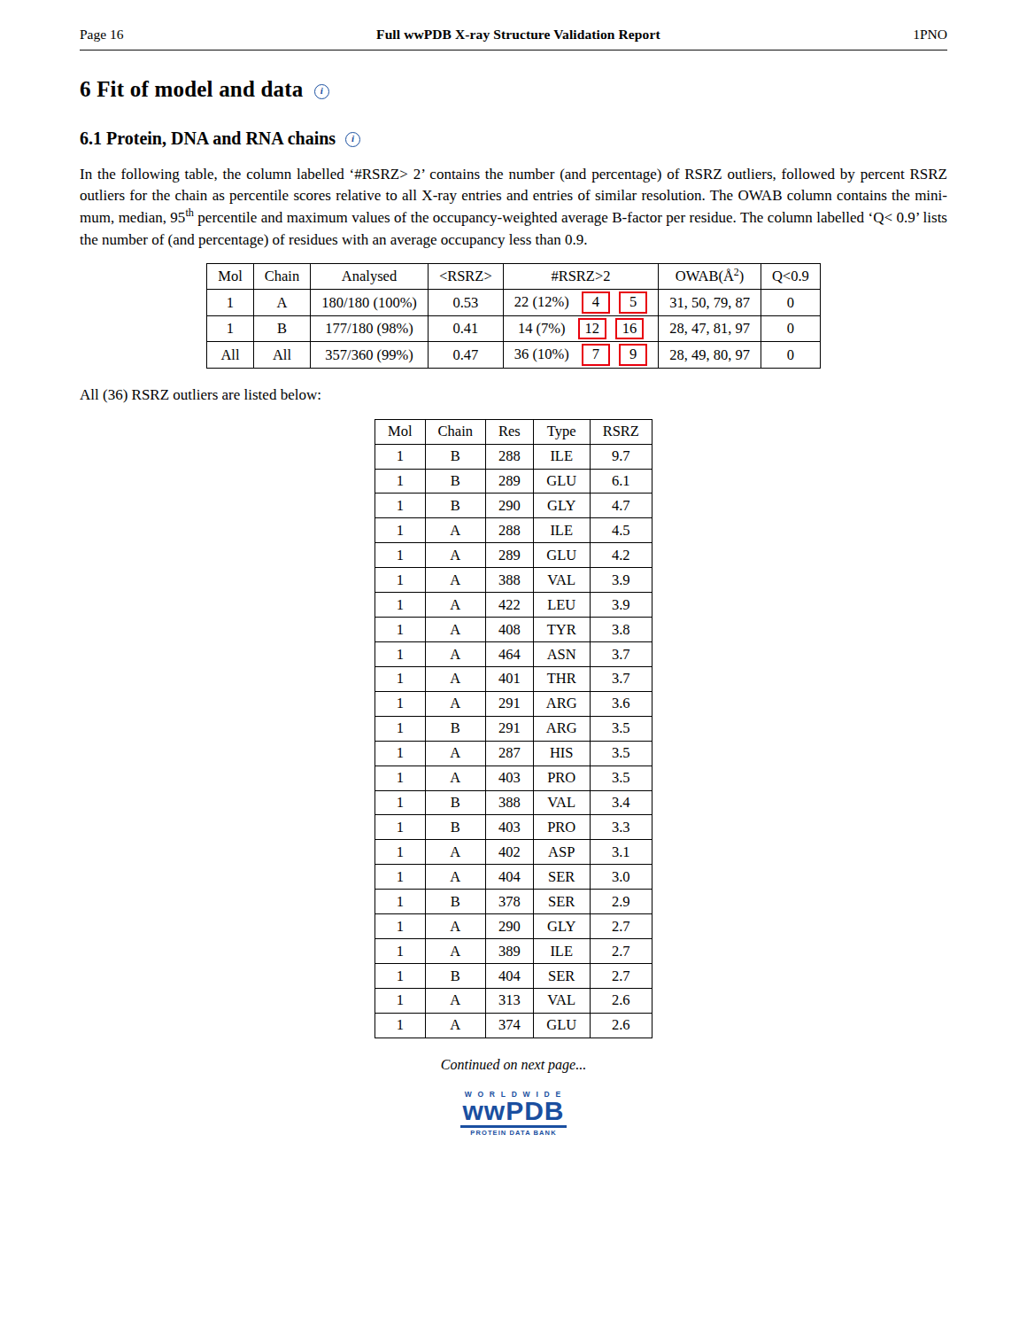Page 16
Full wwPDB X-ray Structure Validation Report
1PNO
6 Fit of model and data i
6.1 Protein, DNA and RNA chains i
In the following table, the column labelled ‘#RSRZ> 2’ contains the number (and percentage) of RSRZ outliers, followed by percent RSRZ outliers for the chain as percentile scores relative to all X-ray entries and entries of similar resolution. The OWAB column contains the minimum, median, 95th percentile and maximum values of the occupancy-weighted average B-factor per residue. The column labelled ‘Q< 0.9’ lists the number of (and percentage) of residues with an average occupancy less than 0.9.
| Mol | Chain | Analysed | <RSRZ> | #RSRZ>2 | OWAB(Å 2 ) | Q<0.9 |
| --- | --- | --- | --- | --- | --- | --- |
| 1 | A | 180/180 (100%) | 0.53 | 22 (12%) 4 5 | 31, 50, 79, 87 | 0 |
| 1 | B | 177/180 (98%) | 0.41 | 14 (7%) 12 16 | 28, 47, 81, 97 | 0 |
| All | All | 357/360 (99%) | 0.47 | 36 (10%) 7 9 | 28, 49, 80, 97 | 0 |
All (36) RSRZ outliers are listed below:
| Mol | Chain | Res | Type | RSRZ |
| --- | --- | --- | --- | --- |
| 1 | B | 288 | ILE | 9.7 |
| 1 | B | 289 | GLU | 6.1 |
| 1 | B | 290 | GLY | 4.7 |
| 1 | A | 288 | ILE | 4.5 |
| 1 | A | 289 | GLU | 4.2 |
| 1 | A | 388 | VAL | 3.9 |
| 1 | A | 422 | LEU | 3.9 |
| 1 | A | 408 | TYR | 3.8 |
| 1 | A | 464 | ASN | 3.7 |
| 1 | A | 401 | THR | 3.7 |
| 1 | A | 291 | ARG | 3.6 |
| 1 | B | 291 | ARG | 3.5 |
| 1 | A | 287 | HIS | 3.5 |
| 1 | A | 403 | PRO | 3.5 |
| 1 | B | 388 | VAL | 3.4 |
| 1 | B | 403 | PRO | 3.3 |
| 1 | A | 402 | ASP | 3.1 |
| 1 | A | 404 | SER | 3.0 |
| 1 | B | 378 | SER | 2.9 |
| 1 | A | 290 | GLY | 2.7 |
| 1 | A | 389 | ILE | 2.7 |
| 1 | B | 404 | SER | 2.7 |
| 1 | A | 313 | VAL | 2.6 |
| 1 | A | 374 | GLU | 2.6 |
Continued on next page...
W O R L D W I D E
wwPDB
PROTEIN DATA BANK